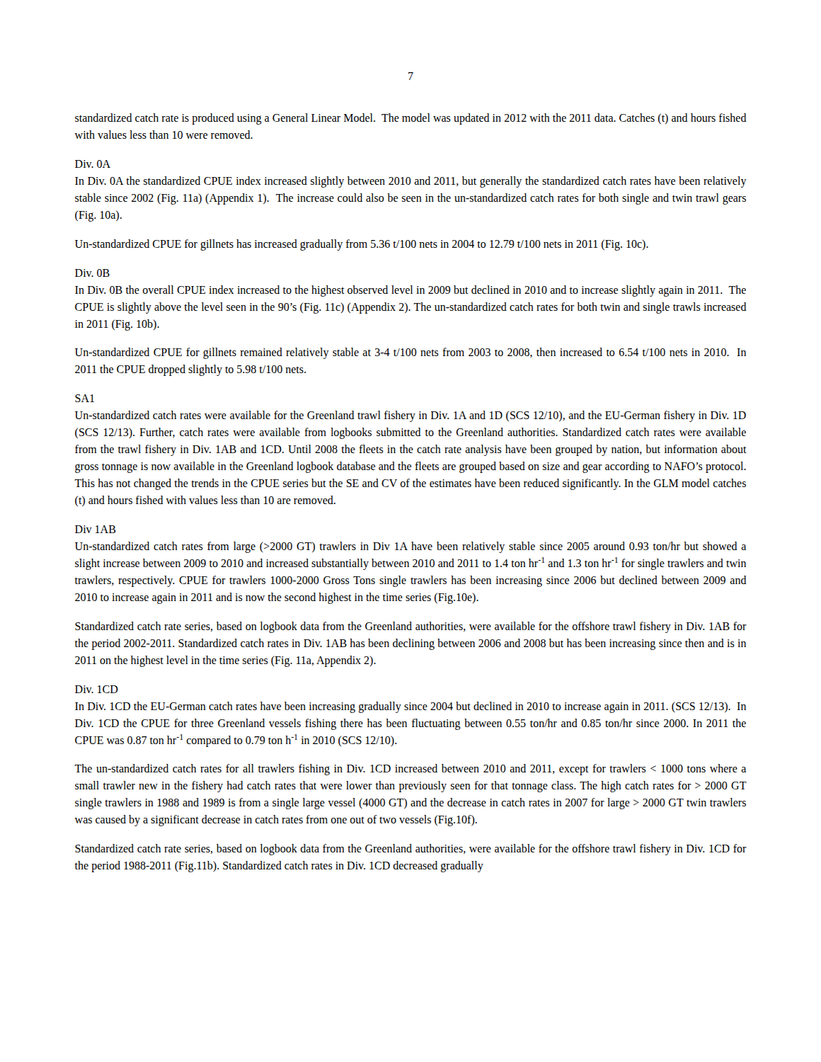7
standardized catch rate is produced using a General Linear Model. The model was updated in 2012 with the 2011 data. Catches (t) and hours fished with values less than 10 were removed.
Div. 0A
In Div. 0A the standardized CPUE index increased slightly between 2010 and 2011, but generally the standardized catch rates have been relatively stable since 2002 (Fig. 11a) (Appendix 1). The increase could also be seen in the un-standardized catch rates for both single and twin trawl gears (Fig. 10a).
Un-standardized CPUE for gillnets has increased gradually from 5.36 t/100 nets in 2004 to 12.79 t/100 nets in 2011 (Fig. 10c).
Div. 0B
In Div. 0B the overall CPUE index increased to the highest observed level in 2009 but declined in 2010 and to increase slightly again in 2011. The CPUE is slightly above the level seen in the 90’s (Fig. 11c) (Appendix 2). The un-standardized catch rates for both twin and single trawls increased in 2011 (Fig. 10b).
Un-standardized CPUE for gillnets remained relatively stable at 3-4 t/100 nets from 2003 to 2008, then increased to 6.54 t/100 nets in 2010. In 2011 the CPUE dropped slightly to 5.98 t/100 nets.
SA1
Un-standardized catch rates were available for the Greenland trawl fishery in Div. 1A and 1D (SCS 12/10), and the EU-German fishery in Div. 1D (SCS 12/13). Further, catch rates were available from logbooks submitted to the Greenland authorities. Standardized catch rates were available from the trawl fishery in Div. 1AB and 1CD. Until 2008 the fleets in the catch rate analysis have been grouped by nation, but information about gross tonnage is now available in the Greenland logbook database and the fleets are grouped based on size and gear according to NAFO’s protocol. This has not changed the trends in the CPUE series but the SE and CV of the estimates have been reduced significantly. In the GLM model catches (t) and hours fished with values less than 10 are removed.
Div 1AB
Un-standardized catch rates from large (>2000 GT) trawlers in Div 1A have been relatively stable since 2005 around 0.93 ton/hr but showed a slight increase between 2009 to 2010 and increased substantially between 2010 and 2011 to 1.4 ton hr-1 and 1.3 ton hr-1 for single trawlers and twin trawlers, respectively. CPUE for trawlers 1000-2000 Gross Tons single trawlers has been increasing since 2006 but declined between 2009 and 2010 to increase again in 2011 and is now the second highest in the time series (Fig.10e).
Standardized catch rate series, based on logbook data from the Greenland authorities, were available for the offshore trawl fishery in Div. 1AB for the period 2002-2011. Standardized catch rates in Div. 1AB has been declining between 2006 and 2008 but has been increasing since then and is in 2011 on the highest level in the time series (Fig. 11a, Appendix 2).
Div. 1CD
In Div. 1CD the EU-German catch rates have been increasing gradually since 2004 but declined in 2010 to increase again in 2011. (SCS 12/13). In Div. 1CD the CPUE for three Greenland vessels fishing there has been fluctuating between 0.55 ton/hr and 0.85 ton/hr since 2000. In 2011 the CPUE was 0.87 ton hr-1 compared to 0.79 ton h-1 in 2010 (SCS 12/10).
The un-standardized catch rates for all trawlers fishing in Div. 1CD increased between 2010 and 2011, except for trawlers < 1000 tons where a small trawler new in the fishery had catch rates that were lower than previously seen for that tonnage class. The high catch rates for > 2000 GT single trawlers in 1988 and 1989 is from a single large vessel (4000 GT) and the decrease in catch rates in 2007 for large > 2000 GT twin trawlers was caused by a significant decrease in catch rates from one out of two vessels (Fig.10f).
Standardized catch rate series, based on logbook data from the Greenland authorities, were available for the offshore trawl fishery in Div. 1CD for the period 1988-2011 (Fig.11b). Standardized catch rates in Div. 1CD decreased gradually